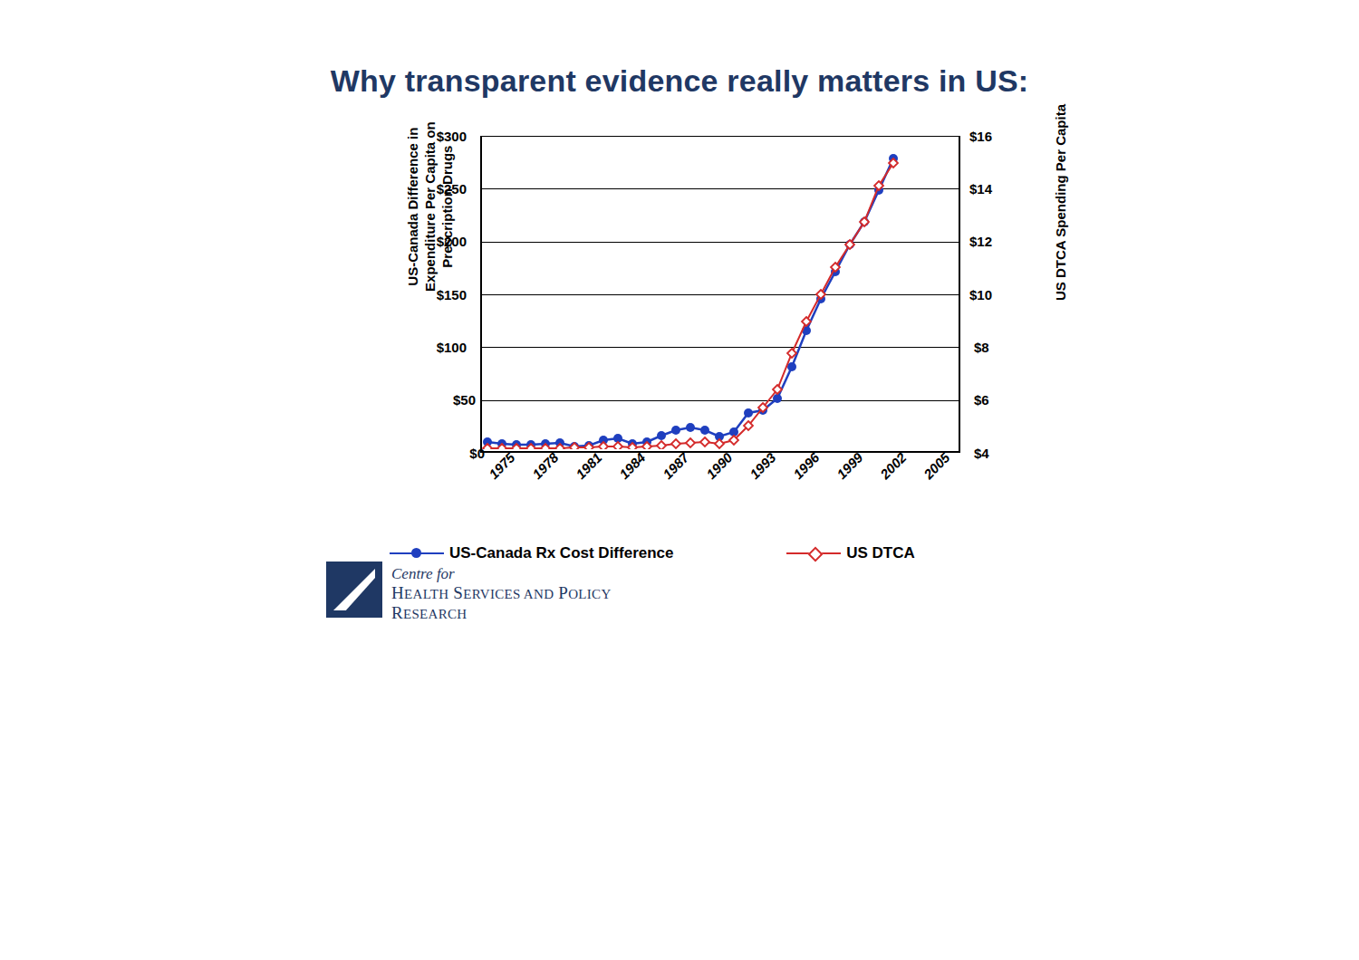Why transparent evidence really matters in US:
US-Canada Difference in
Expenditure Per Capita on
Prescription Drugs
US DTCA Spending Per Capita
$300
$250
$200
$150
$100
$50
$0
$16
$14
$12
$10
$8
$6
$4
1975
1978
1981
1984
1987
1990
1993
1996
1999
2002
2005
US-Canada Rx Cost Difference US DTCA
Centre for
HEALTH SERVICES AND POLICY RESEARCH